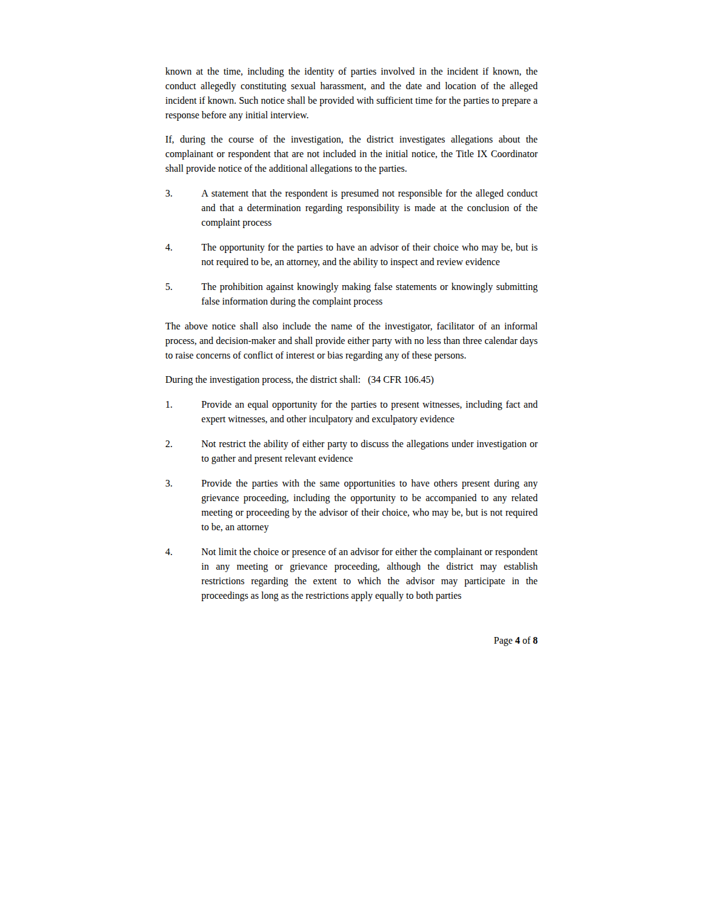known at the time, including the identity of parties involved in the incident if known, the conduct allegedly constituting sexual harassment, and the date and location of the alleged incident if known. Such notice shall be provided with sufficient time for the parties to prepare a response before any initial interview.
If, during the course of the investigation, the district investigates allegations about the complainant or respondent that are not included in the initial notice, the Title IX Coordinator shall provide notice of the additional allegations to the parties.
3.
A statement that the respondent is presumed not responsible for the alleged conduct and that a determination regarding responsibility is made at the conclusion of the complaint process
4.
The opportunity for the parties to have an advisor of their choice who may be, but is not required to be, an attorney, and the ability to inspect and review evidence
5.
The prohibition against knowingly making false statements or knowingly submitting false information during the complaint process
The above notice shall also include the name of the investigator, facilitator of an informal process, and decision-maker and shall provide either party with no less than three calendar days to raise concerns of conflict of interest or bias regarding any of these persons.
During the investigation process, the district shall: (34 CFR 106.45)
1.
Provide an equal opportunity for the parties to present witnesses, including fact and expert witnesses, and other inculpatory and exculpatory evidence
2.
Not restrict the ability of either party to discuss the allegations under investigation or to gather and present relevant evidence
3.
Provide the parties with the same opportunities to have others present during any grievance proceeding, including the opportunity to be accompanied to any related meeting or proceeding by the advisor of their choice, who may be, but is not required to be, an attorney
4.
Not limit the choice or presence of an advisor for either the complainant or respondent in any meeting or grievance proceeding, although the district may establish restrictions regarding the extent to which the advisor may participate in the proceedings as long as the restrictions apply equally to both parties
Page 4 of 8